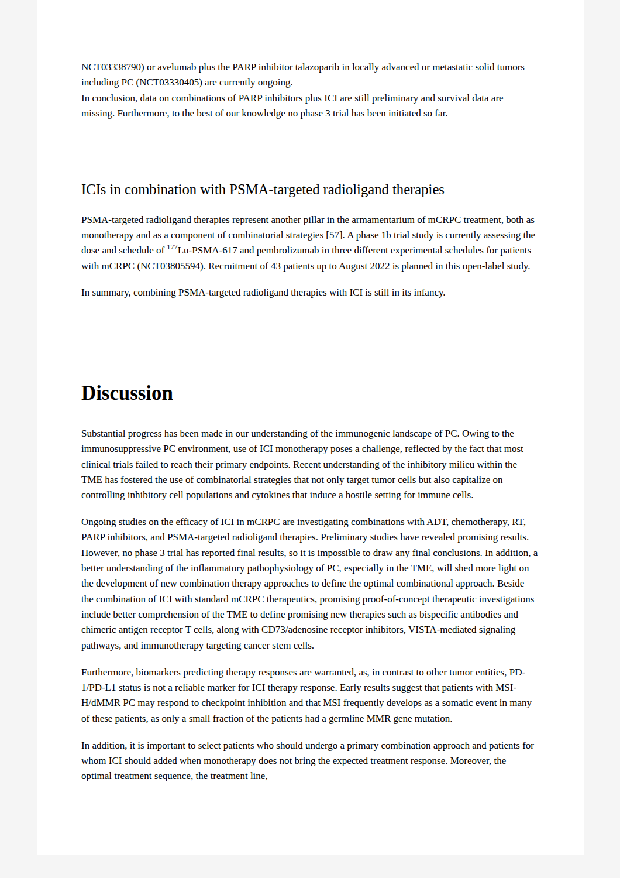NCT03338790) or avelumab plus the PARP inhibitor talazoparib in locally advanced or metastatic solid tumors including PC (NCT03330405) are currently ongoing.
In conclusion, data on combinations of PARP inhibitors plus ICI are still preliminary and survival data are missing. Furthermore, to the best of our knowledge no phase 3 trial has been initiated so far.
ICIs in combination with PSMA-targeted radioligand therapies
PSMA-targeted radioligand therapies represent another pillar in the armamentarium of mCRPC treatment, both as monotherapy and as a component of combinatorial strategies [57]. A phase 1b trial study is currently assessing the dose and schedule of 177Lu-PSMA-617 and pembrolizumab in three different experimental schedules for patients with mCRPC (NCT03805594). Recruitment of 43 patients up to August 2022 is planned in this open-label study.
In summary, combining PSMA-targeted radioligand therapies with ICI is still in its infancy.
Discussion
Substantial progress has been made in our understanding of the immunogenic landscape of PC. Owing to the immunosuppressive PC environment, use of ICI monotherapy poses a challenge, reflected by the fact that most clinical trials failed to reach their primary endpoints. Recent understanding of the inhibitory milieu within the TME has fostered the use of combinatorial strategies that not only target tumor cells but also capitalize on controlling inhibitory cell populations and cytokines that induce a hostile setting for immune cells.
Ongoing studies on the efficacy of ICI in mCRPC are investigating combinations with ADT, chemotherapy, RT, PARP inhibitors, and PSMA-targeted radioligand therapies. Preliminary studies have revealed promising results. However, no phase 3 trial has reported final results, so it is impossible to draw any final conclusions. In addition, a better understanding of the inflammatory pathophysiology of PC, especially in the TME, will shed more light on the development of new combination therapy approaches to define the optimal combinational approach. Beside the combination of ICI with standard mCRPC therapeutics, promising proof-of-concept therapeutic investigations include better comprehension of the TME to define promising new therapies such as bispecific antibodies and chimeric antigen receptor T cells, along with CD73/adenosine receptor inhibitors, VISTA-mediated signaling pathways, and immunotherapy targeting cancer stem cells.
Furthermore, biomarkers predicting therapy responses are warranted, as, in contrast to other tumor entities, PD-1/PD-L1 status is not a reliable marker for ICI therapy response. Early results suggest that patients with MSI-H/dMMR PC may respond to checkpoint inhibition and that MSI frequently develops as a somatic event in many of these patients, as only a small fraction of the patients had a germline MMR gene mutation.
In addition, it is important to select patients who should undergo a primary combination approach and patients for whom ICI should added when monotherapy does not bring the expected treatment response. Moreover, the optimal treatment sequence, the treatment line,